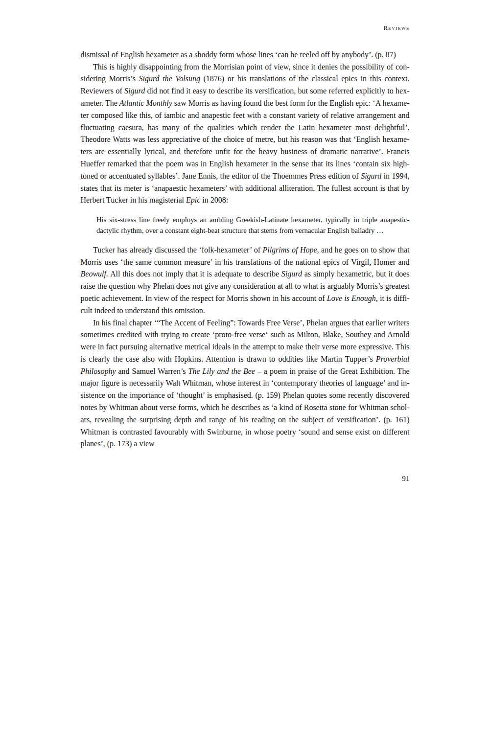Reviews
dismissal of English hexameter as a shoddy form whose lines ‘can be reeled off by anybody’. (p. 87)
This is highly disappointing from the Morrisian point of view, since it denies the possibility of considering Morris’s Sigurd the Volsung (1876) or his translations of the classical epics in this context. Reviewers of Sigurd did not find it easy to describe its versification, but some referred explicitly to hexameter. The Atlantic Monthly saw Morris as having found the best form for the English epic: ‘A hexameter composed like this, of iambic and anapestic feet with a constant variety of relative arrangement and fluctuating caesura, has many of the qualities which render the Latin hexameter most delightful’. Theodore Watts was less appreciative of the choice of metre, but his reason was that ‘English hexameters are essentially lyrical, and therefore unfit for the heavy business of dramatic narrative’. Francis Hueffer remarked that the poem was in English hexameter in the sense that its lines ‘contain six high-toned or accentuated syllables’. Jane Ennis, the editor of the Thoemmes Press edition of Sigurd in 1994, states that its meter is ‘anapaestic hexameters’ with additional alliteration. The fullest account is that by Herbert Tucker in his magisterial Epic in 2008:
His six-stress line freely employs an ambling Greekish-Latinate hexameter, typically in triple anapestic-dactylic rhythm, over a constant eight-beat structure that stems from vernacular English balladry …
Tucker has already discussed the ‘folk-hexameter’ of Pilgrims of Hope, and he goes on to show that Morris uses ‘the same common measure’ in his translations of the national epics of Virgil, Homer and Beowulf. All this does not imply that it is adequate to describe Sigurd as simply hexametric, but it does raise the question why Phelan does not give any consideration at all to what is arguably Morris’s greatest poetic achievement. In view of the respect for Morris shown in his account of Love is Enough, it is difficult indeed to understand this omission.
In his final chapter ‘“The Accent of Feeling”: Towards Free Verse’, Phelan argues that earlier writers sometimes credited with trying to create ‘proto-free verse‘ such as Milton, Blake, Southey and Arnold were in fact pursuing alternative metrical ideals in the attempt to make their verse more expressive. This is clearly the case also with Hopkins. Attention is drawn to oddities like Martin Tupper’s Proverbial Philosophy and Samuel Warren’s The Lily and the Bee – a poem in praise of the Great Exhibition. The major figure is necessarily Walt Whitman, whose interest in ‘contemporary theories of language’ and insistence on the importance of ‘thought’ is emphasised. (p. 159) Phelan quotes some recently discovered notes by Whitman about verse forms, which he describes as ‘a kind of Rosetta stone for Whitman scholars, revealing the surprising depth and range of his reading on the subject of versification’. (p. 161) Whitman is contrasted favourably with Swinburne, in whose poetry ‘sound and sense exist on different planes’, (p. 173) a view
91